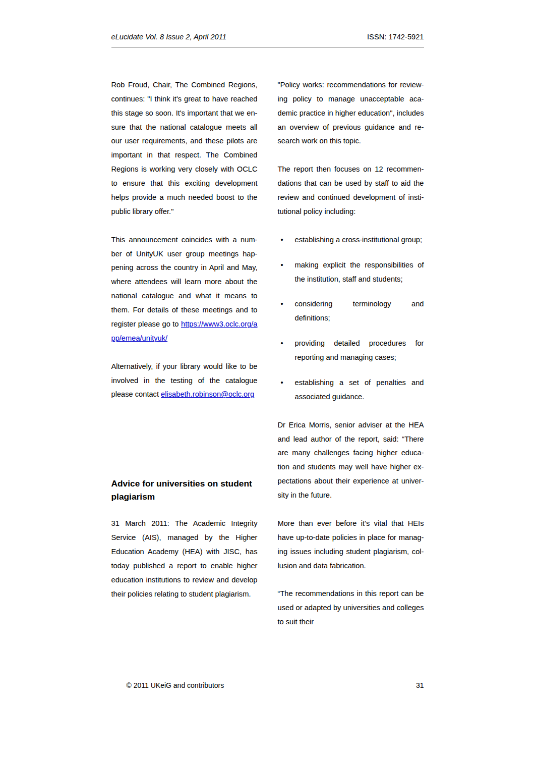eLucidate Vol. 8 Issue 2, April 2011 ISSN: 1742-5921
Rob Froud, Chair, The Combined Regions, continues: "I think it's great to have reached this stage so soon. It's important that we ensure that the national catalogue meets all our user requirements, and these pilots are important in that respect. The Combined Regions is working very closely with OCLC to ensure that this exciting development helps provide a much needed boost to the public library offer."
This announcement coincides with a number of UnityUK user group meetings happening across the country in April and May, where attendees will learn more about the national catalogue and what it means to them. For details of these meetings and to register please go to https://www3.oclc.org/app/emea/unityuk/
Alternatively, if your library would like to be involved in the testing of the catalogue please contact elisabeth.robinson@oclc.org
Advice for universities on student plagiarism
31 March 2011: The Academic Integrity Service (AIS), managed by the Higher Education Academy (HEA) with JISC, has today published a report to enable higher education institutions to review and develop their policies relating to student plagia­rism.
"Policy works: recommendations for reviewing policy to manage unacceptable academic practice in higher education", includes an overview of previous guidance and research work on this topic.
The report then focuses on 12 recommendations that can be used by staff to aid the review and continued development of institutional policy including:
establishing a cross-institutional group;
making explicit the responsibilities of the institution, staff and students;
considering terminology and definitions;
providing detailed procedures for reporting and managing cases;
establishing a set of penalties and associated guidance.
Dr Erica Morris, senior adviser at the HEA and lead author of the report, said: “There are many challenges facing higher education and students may well have higher expectations about their experience at university in the future.
More than ever before it's vital that HEIs have up-to-date policies in place for managing issues including student plagiarism, collusion and data fabrication.
“The recommendations in this report can be used or adapted by universities and colleges to suit their
© 2011 UKeiG and contributors 31